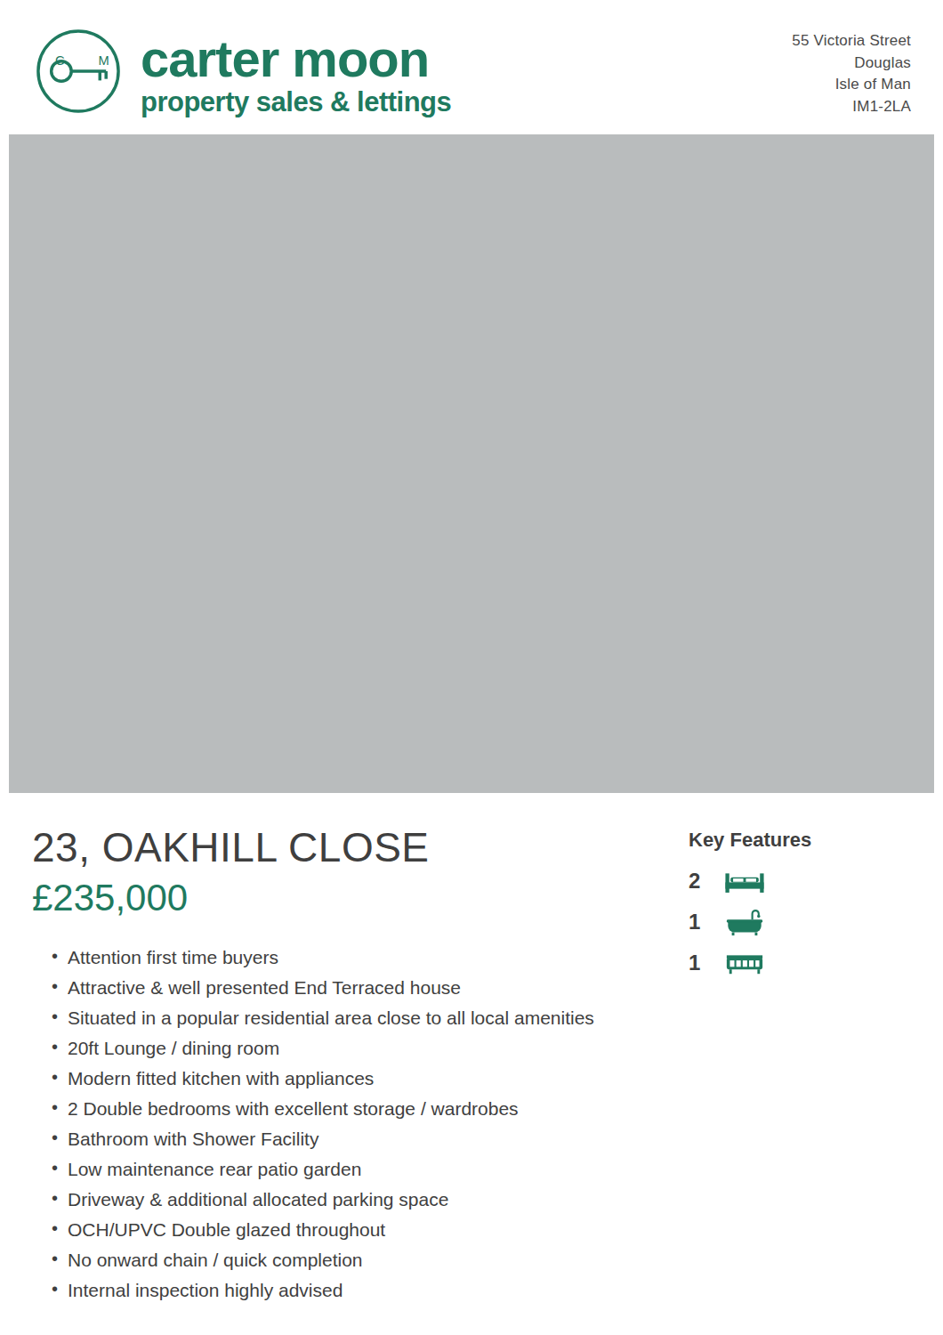C M
carter moon
property sales & lettings
55 Victoria Street
Douglas
Isle of Man
IM1-2LA
23, Oakhill Close
£235,000
Attention first time buyers
Attractive & well presented End Terraced house
Situated in a popular residential area close to all local amenities
20ft Lounge / dining room
Modern fitted kitchen with appliances
2 Double bedrooms with excellent storage / wardrobes
Bathroom with Shower Facility
Low maintenance rear patio garden
Driveway & additional allocated parking space
OCH/UPVC Double glazed throughout
No onward chain / quick completion
Internal inspection highly advised
Key Features
2
1
1